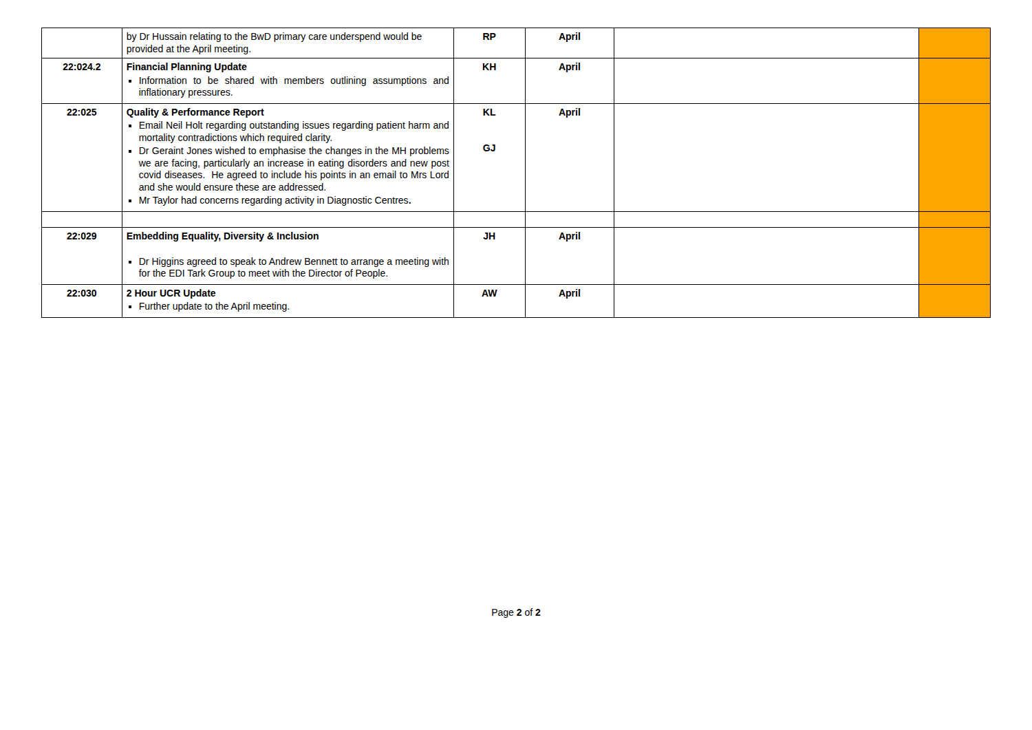| | by Dr Hussain relating to the BwD primary care underspend would be provided at the April meeting. | RP | April | | |
| 22:024.2 | Financial Planning Update Information to be shared with members outlining assumptions and inflationary pressures. | KH | April | | |
| 22:025 | Quality & Performance Report Email Neil Holt regarding outstanding issues regarding patient harm and mortality contradictions which required clarity. Dr Geraint Jones wished to emphasise the changes in the MH problems we are facing, particularly an increase in eating disorders and new post covid diseases. He agreed to include his points in an email to Mrs Lord and she would ensure these are addressed. Mr Taylor had concerns regarding activity in Diagnostic Centres . | KL GJ | April | | |
| 22:029 | Embedding Equality, Diversity & Inclusion Dr Higgins agreed to speak to Andrew Bennett to arrange a meeting with for the EDI Tark Group to meet with the Director of People. | JH | April | | |
| 22:030 | 2 Hour UCR Update Further update to the April meeting. | AW | April | | |
Page 2 of 2